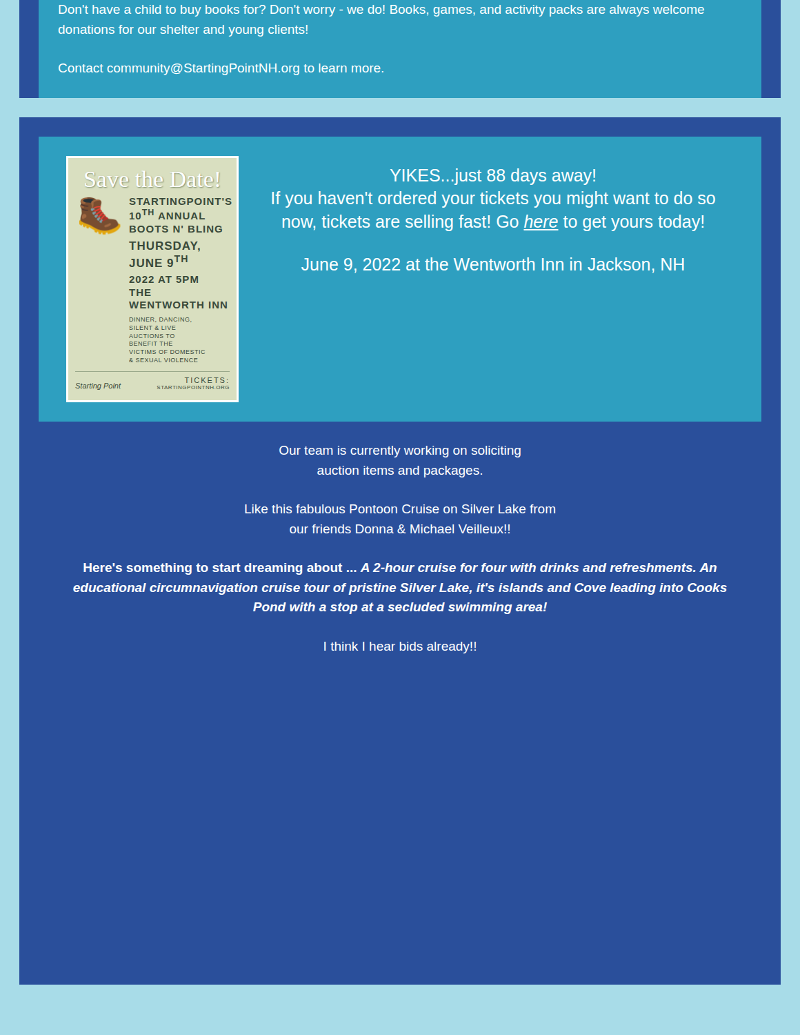Don't have a child to buy books for? Don't worry - we do! Books, games, and activity packs are always welcome donations for our shelter and young clients!
Contact community@StartingPointNH.org to learn more.
Save the Date!
🥾
STARTINGPOINT'S
10TH ANNUAL
BOOTS N' BLING
THURSDAY,
JUNE 9TH
2022 AT 5PM
THE
WENTWORTH INN
DINNER, DANCING,
SILENT & LIVE
AUCTIONS TO
BENEFIT THE
VICTIMS OF DOMESTIC
& SEXUAL VIOLENCE
Starting Point
TICKETS:STARTINGPOINTNH.ORG
YIKES...just 88 days away!
If you haven't ordered your tickets you might want to do so now, tickets are selling fast! Go here to get yours today!
June 9, 2022 at the Wentworth Inn in Jackson, NH
Our team is currently working on soliciting
auction items and packages.
Like this fabulous Pontoon Cruise on Silver Lake from
our friends Donna & Michael Veilleux!!
Here's something to start dreaming about ... A 2-hour cruise for four with drinks and refreshments. An educational circumnavigation cruise tour of pristine Silver Lake, it's islands and Cove leading into Cooks Pond with a stop at a secluded swimming area!
I think I hear bids already!!